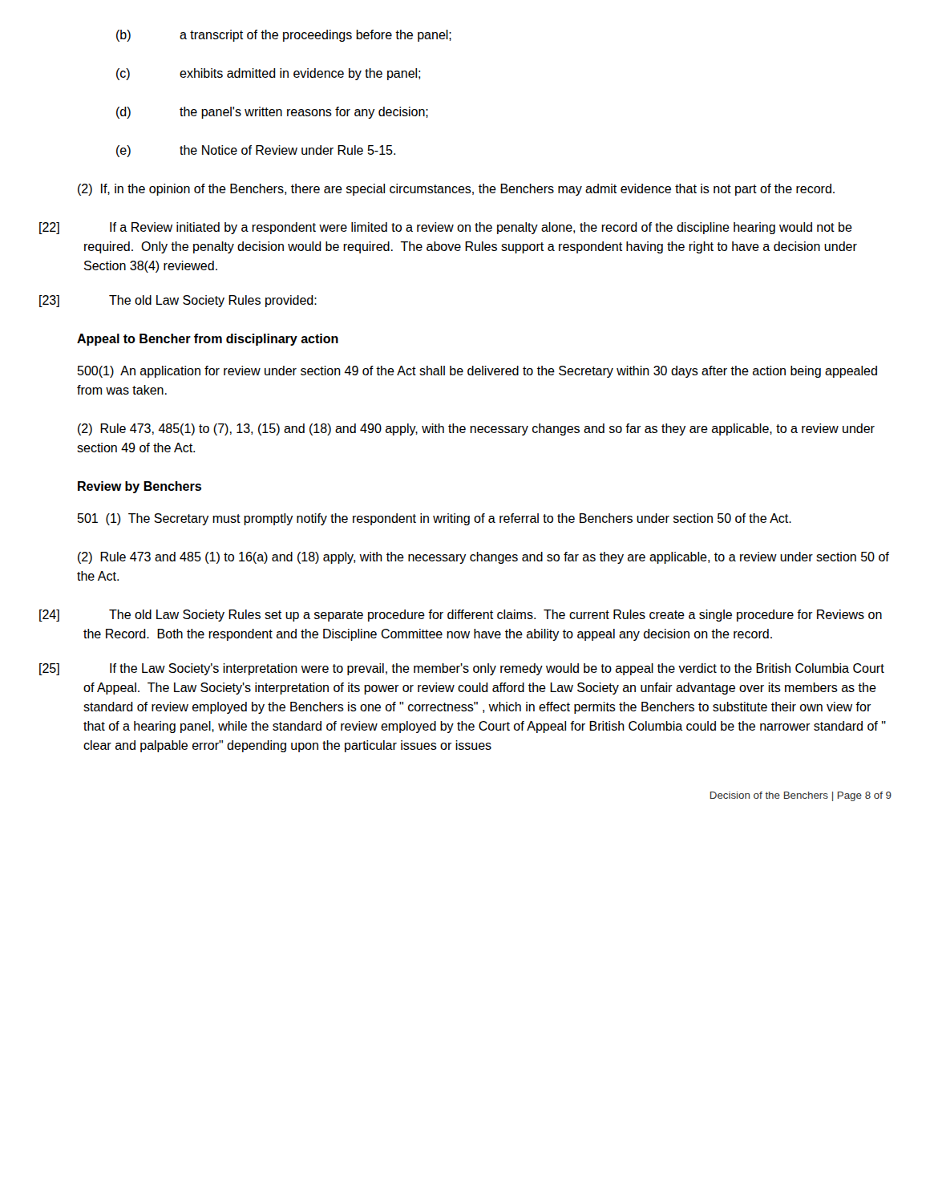(b) a transcript of the proceedings before the panel;
(c) exhibits admitted in evidence by the panel;
(d) the panel's written reasons for any decision;
(e) the Notice of Review under Rule 5-15.
(2) If, in the opinion of the Benchers, there are special circumstances, the Benchers may admit evidence that is not part of the record.
[22] If a Review initiated by a respondent were limited to a review on the penalty alone, the record of the discipline hearing would not be required. Only the penalty decision would be required. The above Rules support a respondent having the right to have a decision under Section 38(4) reviewed.
[23] The old Law Society Rules provided:
Appeal to Bencher from disciplinary action
500(1) An application for review under section 49 of the Act shall be delivered to the Secretary within 30 days after the action being appealed from was taken.
(2) Rule 473, 485(1) to (7), 13, (15) and (18) and 490 apply, with the necessary changes and so far as they are applicable, to a review under section 49 of the Act.
Review by Benchers
501 (1) The Secretary must promptly notify the respondent in writing of a referral to the Benchers under section 50 of the Act.
(2) Rule 473 and 485 (1) to 16(a) and (18) apply, with the necessary changes and so far as they are applicable, to a review under section 50 of the Act.
[24] The old Law Society Rules set up a separate procedure for different claims. The current Rules create a single procedure for Reviews on the Record. Both the respondent and the Discipline Committee now have the ability to appeal any decision on the record.
[25] If the Law Society's interpretation were to prevail, the member's only remedy would be to appeal the verdict to the British Columbia Court of Appeal. The Law Society's interpretation of its power or review could afford the Law Society an unfair advantage over its members as the standard of review employed by the Benchers is one of " correctness" , which in effect permits the Benchers to substitute their own view for that of a hearing panel, while the standard of review employed by the Court of Appeal for British Columbia could be the narrower standard of " clear and palpable error" depending upon the particular issues or issues
Decision of the Benchers | Page 8 of 9